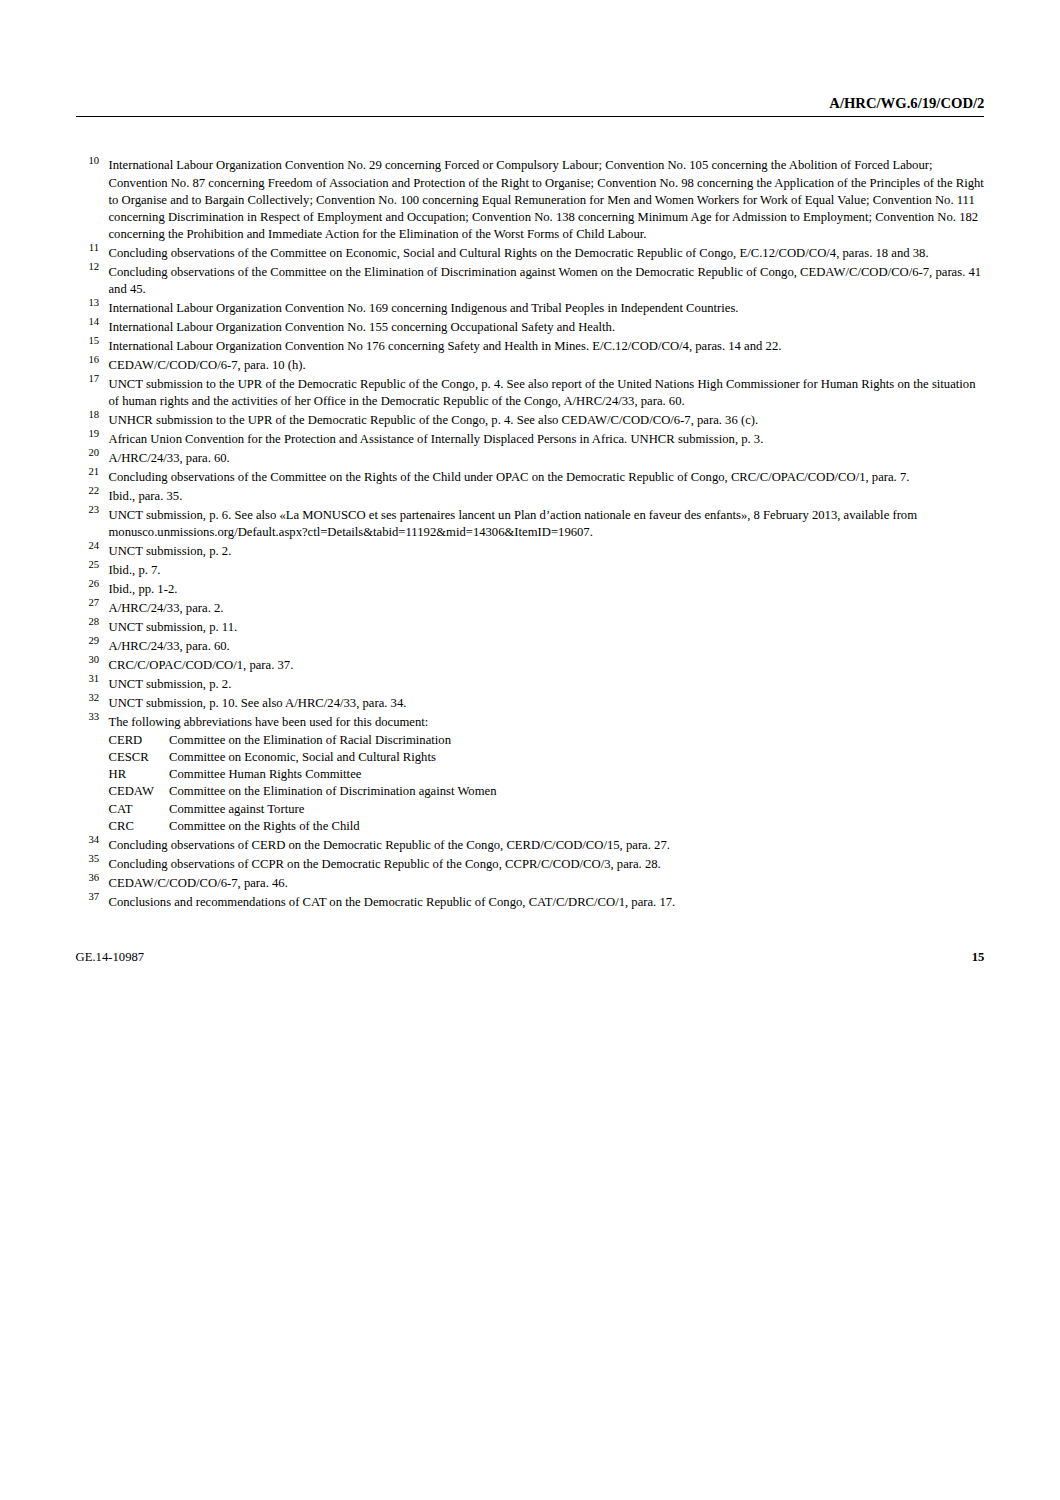A/HRC/WG.6/19/COD/2
10 International Labour Organization Convention No. 29 concerning Forced or Compulsory Labour; Convention No. 105 concerning the Abolition of Forced Labour; Convention No. 87 concerning Freedom of Association and Protection of the Right to Organise; Convention No. 98 concerning the Application of the Principles of the Right to Organise and to Bargain Collectively; Convention No. 100 concerning Equal Remuneration for Men and Women Workers for Work of Equal Value; Convention No. 111 concerning Discrimination in Respect of Employment and Occupation; Convention No. 138 concerning Minimum Age for Admission to Employment; Convention No. 182 concerning the Prohibition and Immediate Action for the Elimination of the Worst Forms of Child Labour.
11 Concluding observations of the Committee on Economic, Social and Cultural Rights on the Democratic Republic of Congo, E/C.12/COD/CO/4, paras. 18 and 38.
12 Concluding observations of the Committee on the Elimination of Discrimination against Women on the Democratic Republic of Congo, CEDAW/C/COD/CO/6-7, paras. 41 and 45.
13 International Labour Organization Convention No. 169 concerning Indigenous and Tribal Peoples in Independent Countries.
14 International Labour Organization Convention No. 155 concerning Occupational Safety and Health.
15 International Labour Organization Convention No 176 concerning Safety and Health in Mines. E/C.12/COD/CO/4, paras. 14 and 22.
16 CEDAW/C/COD/CO/6-7, para. 10 (h).
17 UNCT submission to the UPR of the Democratic Republic of the Congo, p. 4. See also report of the United Nations High Commissioner for Human Rights on the situation of human rights and the activities of her Office in the Democratic Republic of the Congo, A/HRC/24/33, para. 60.
18 UNHCR submission to the UPR of the Democratic Republic of the Congo, p. 4. See also CEDAW/C/COD/CO/6-7, para. 36 (c).
19 African Union Convention for the Protection and Assistance of Internally Displaced Persons in Africa. UNHCR submission, p. 3.
20 A/HRC/24/33, para. 60.
21 Concluding observations of the Committee on the Rights of the Child under OPAC on the Democratic Republic of Congo, CRC/C/OPAC/COD/CO/1, para. 7.
22 Ibid., para. 35.
23 UNCT submission, p. 6. See also «La MONUSCO et ses partenaires lancent un Plan d’action nationale en faveur des enfants», 8 February 2013, available from monusco.unmissions.org/Default.aspx?ctl=Details&tabid=11192&mid=14306&ItemID=19607.
24 UNCT submission, p. 2.
25 Ibid., p. 7.
26 Ibid., pp. 1-2.
27 A/HRC/24/33, para. 2.
28 UNCT submission, p. 11.
29 A/HRC/24/33, para. 60.
30 CRC/C/OPAC/COD/CO/1, para. 37.
31 UNCT submission, p. 2.
32 UNCT submission, p. 10. See also A/HRC/24/33, para. 34.
33 The following abbreviations have been used for this document:
| CERD | Committee on the Elimination of Racial Discrimination |
| CESCR | Committee on Economic, Social and Cultural Rights |
| HR | Committee Human Rights Committee |
| CEDAW | Committee on the Elimination of Discrimination against Women |
| CAT | Committee against Torture |
| CRC | Committee on the Rights of the Child |
34 Concluding observations of CERD on the Democratic Republic of the Congo, CERD/C/COD/CO/15, para. 27.
35 Concluding observations of CCPR on the Democratic Republic of the Congo, CCPR/C/COD/CO/3, para. 28.
36 CEDAW/C/COD/CO/6-7, para. 46.
37 Conclusions and recommendations of CAT on the Democratic Republic of Congo, CAT/C/DRC/CO/1, para. 17.
GE.14-10987
15